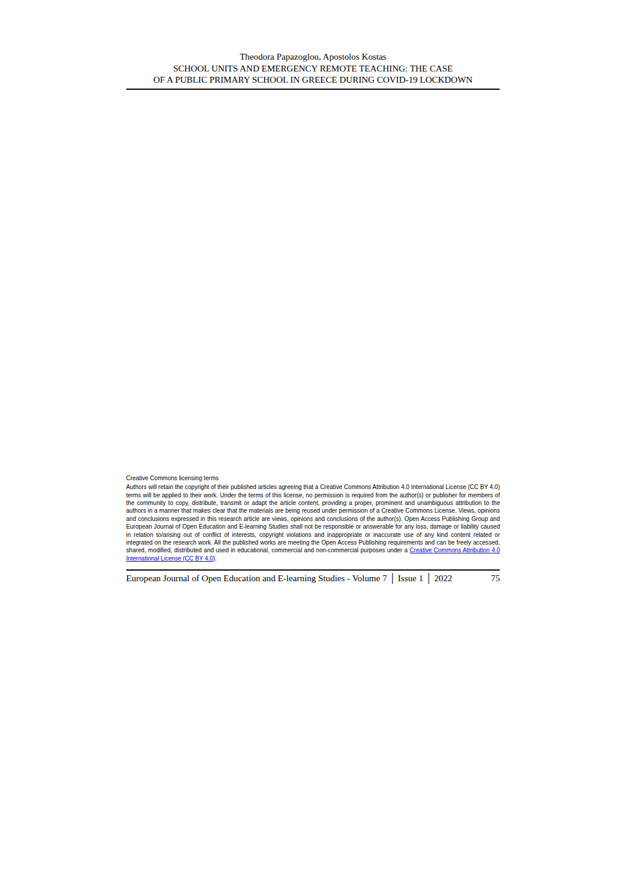Theodora Papazoglou, Apostolos Kostas
School units and emergency remote teaching: the case
of a public primary school in Greece during COVID-19 lockdown
Creative Commons licensing terms
Authors will retain the copyright of their published articles agreeing that a Creative Commons Attribution 4.0 International License (CC BY 4.0) terms will be applied to their work. Under the terms of this license, no permission is required from the author(s) or publisher for members of the community to copy, distribute, transmit or adapt the article content, providing a proper, prominent and unambiguous attribution to the authors in a manner that makes clear that the materials are being reused under permission of a Creative Commons License. Views, opinions and conclusions expressed in this research article are views, opinions and conclusions of the author(s). Open Access Publishing Group and European Journal of Open Education and E-learning Studies shall not be responsible or answerable for any loss, damage or liability caused in relation to/arising out of conflict of interests, copyright violations and inappropriate or inaccurate use of any kind content related or integrated on the research work. All the published works are meeting the Open Access Publishing requirements and can be freely accessed, shared, modified, distributed and used in educational, commercial and non-commercial purposes under a Creative Commons Attribution 4.0 International License (CC BY 4.0).
European Journal of Open Education and E-learning Studies - Volume 7 │ Issue 1 │ 2022 75